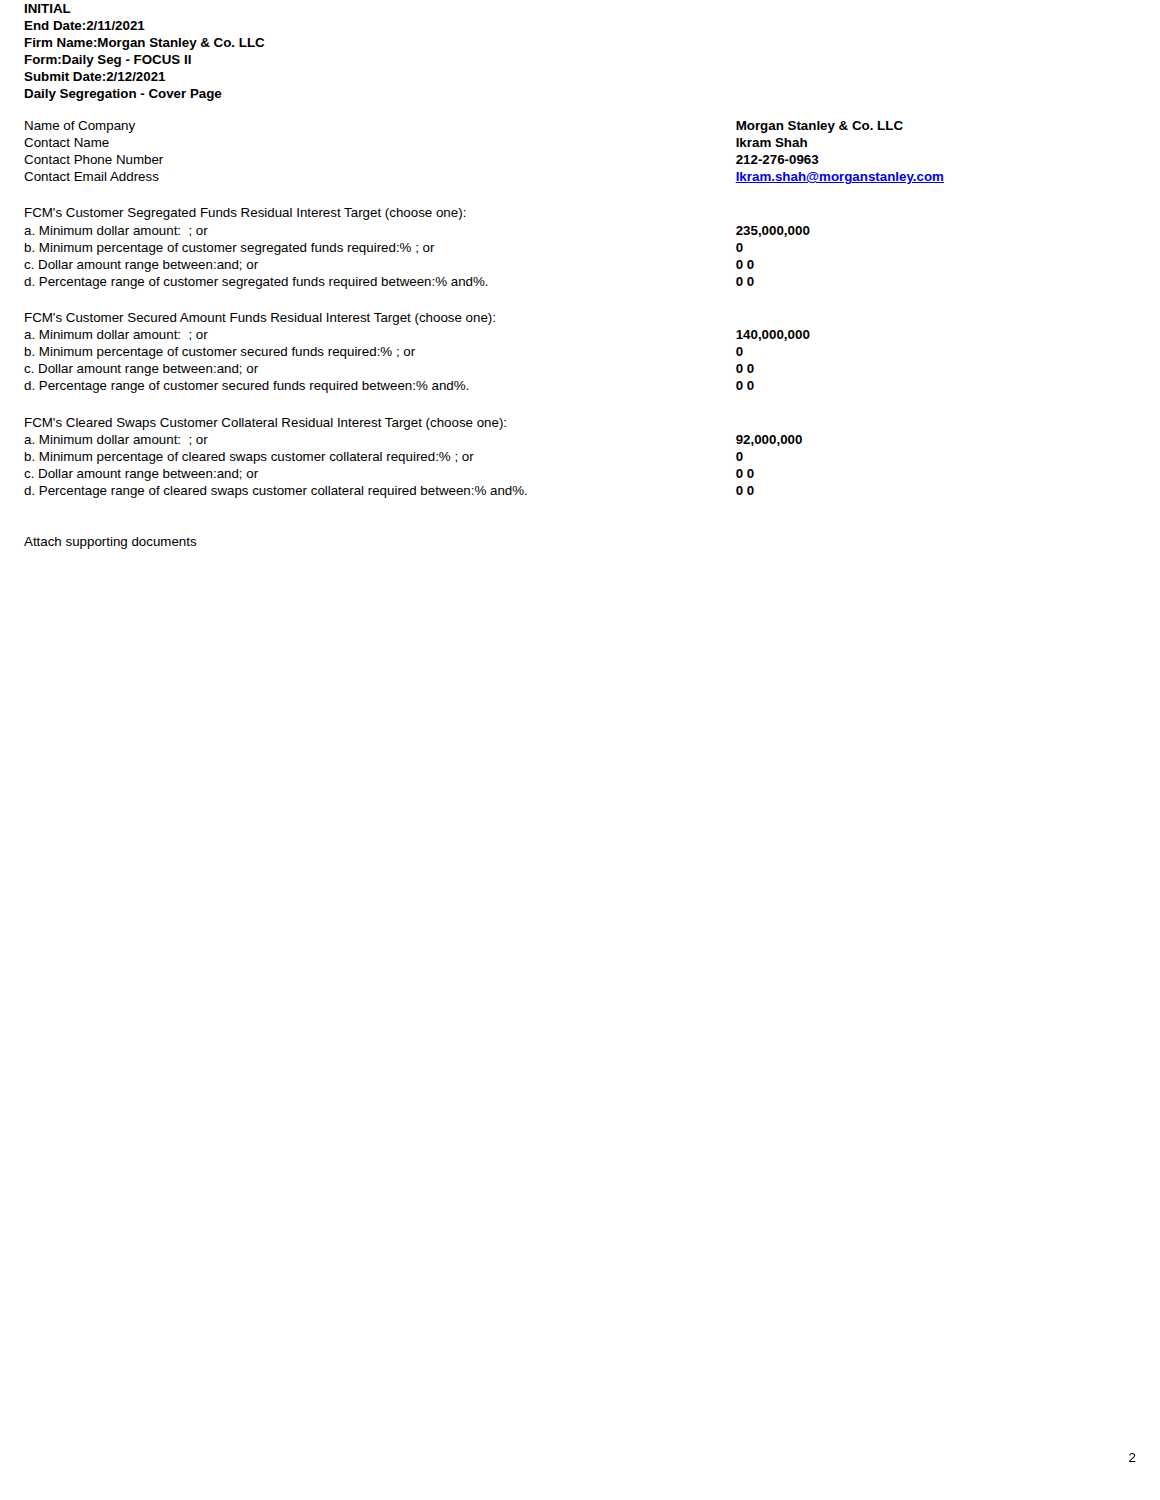INITIAL
End Date:2/11/2021
Firm Name:Morgan Stanley & Co. LLC
Form:Daily Seg - FOCUS II
Submit Date:2/12/2021
Daily Segregation - Cover Page
| Name of Company | Morgan Stanley & Co. LLC |
| Contact Name | Ikram Shah |
| Contact Phone Number | 212-276-0963 |
| Contact Email Address | Ikram.shah@morganstanley.com |
| FCM's Customer Segregated Funds Residual Interest Target (choose one): | |
| a. Minimum dollar amount: ; or | 235,000,000 |
| b. Minimum percentage of customer segregated funds required:% ; or | 0 |
| c. Dollar amount range between:and; or | 0 0 |
| d. Percentage range of customer segregated funds required between:% and%. | 0 0 |
| FCM's Customer Secured Amount Funds Residual Interest Target (choose one): | |
| a. Minimum dollar amount: ; or | 140,000,000 |
| b. Minimum percentage of customer secured funds required:% ; or | 0 |
| c. Dollar amount range between:and; or | 0 0 |
| d. Percentage range of customer secured funds required between:% and%. | 0 0 |
| FCM's Cleared Swaps Customer Collateral Residual Interest Target (choose one): | |
| a. Minimum dollar amount: ; or | 92,000,000 |
| b. Minimum percentage of cleared swaps customer collateral required:% ; or | 0 |
| c. Dollar amount range between:and; or | 0 0 |
| d. Percentage range of cleared swaps customer collateral required between:% and%. | 0 0 |
Attach supporting documents
2